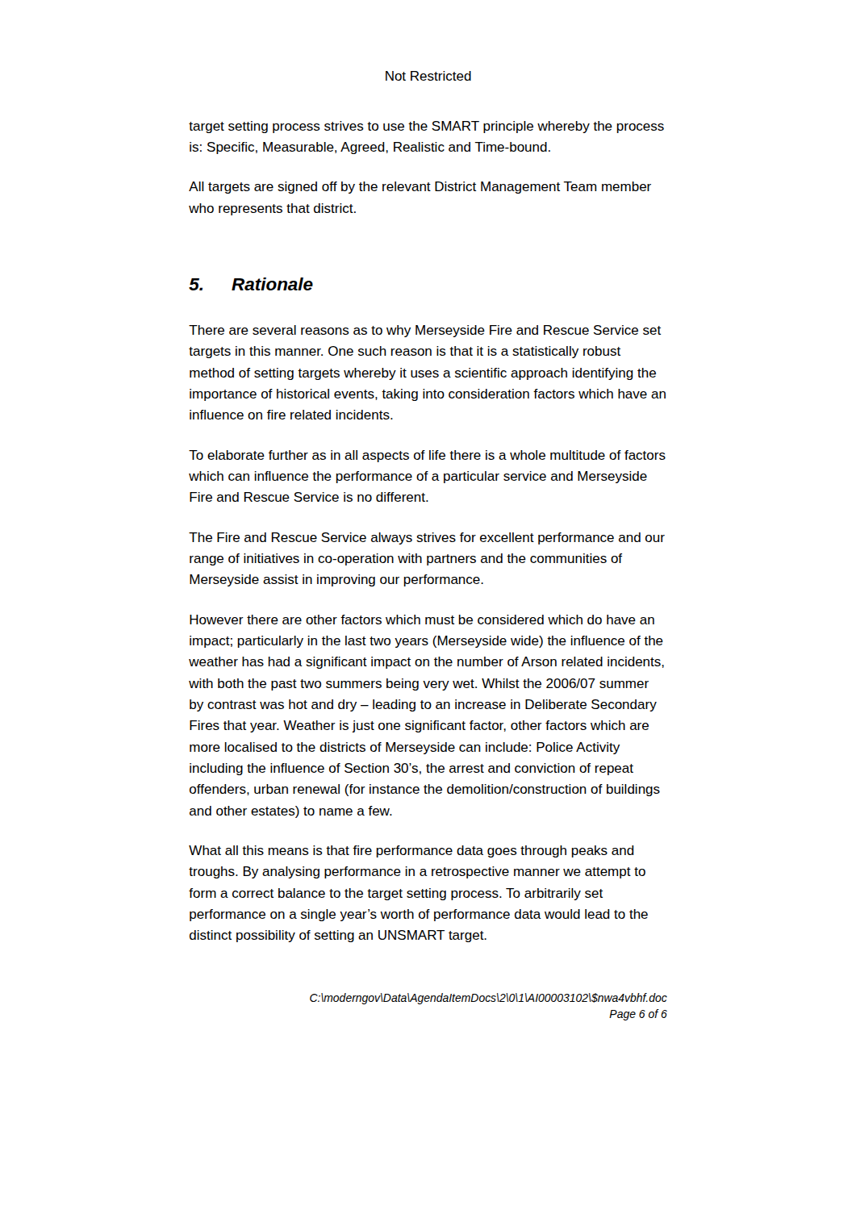Not Restricted
target setting process strives to use the SMART principle whereby the process is: Specific, Measurable, Agreed, Realistic and Time-bound.
All targets are signed off by the relevant District Management Team member who represents that district.
5. Rationale
There are several reasons as to why Merseyside Fire and Rescue Service set targets in this manner. One such reason is that it is a statistically robust method of setting targets whereby it uses a scientific approach identifying the importance of historical events, taking into consideration factors which have an influence on fire related incidents.
To elaborate further as in all aspects of life there is a whole multitude of factors which can influence the performance of a particular service and Merseyside Fire and Rescue Service is no different.
The Fire and Rescue Service always strives for excellent performance and our range of initiatives in co-operation with partners and the communities of Merseyside assist in improving our performance.
However there are other factors which must be considered which do have an impact; particularly in the last two years (Merseyside wide) the influence of the weather has had a significant impact on the number of Arson related incidents, with both the past two summers being very wet. Whilst the 2006/07 summer by contrast was hot and dry – leading to an increase in Deliberate Secondary Fires that year. Weather is just one significant factor, other factors which are more localised to the districts of Merseyside can include: Police Activity including the influence of Section 30’s, the arrest and conviction of repeat offenders, urban renewal (for instance the demolition/construction of buildings and other estates) to name a few.
What all this means is that fire performance data goes through peaks and troughs. By analysing performance in a retrospective manner we attempt to form a correct balance to the target setting process. To arbitrarily set performance on a single year’s worth of performance data would lead to the distinct possibility of setting an UNSMART target.
C:\moderngov\Data\AgendaItemDocs\2\0\1\AI00003102\$nwa4vbhf.doc Page 6 of 6